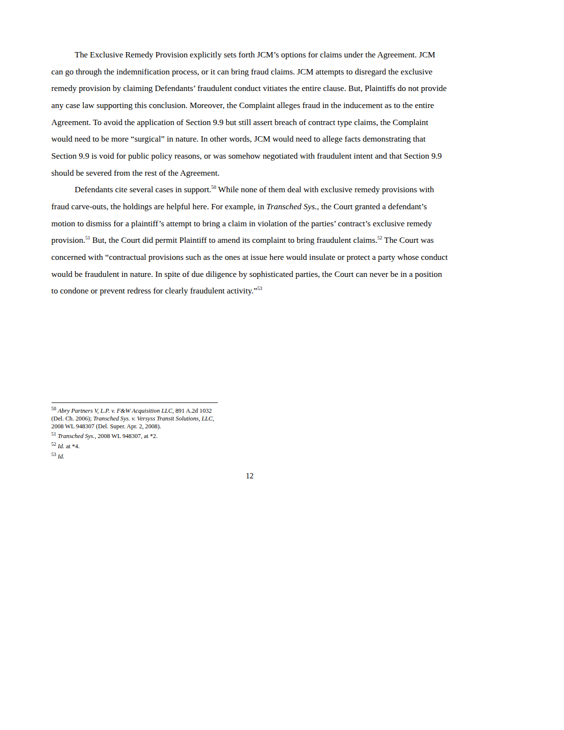The Exclusive Remedy Provision explicitly sets forth JCM’s options for claims under the Agreement. JCM can go through the indemnification process, or it can bring fraud claims. JCM attempts to disregard the exclusive remedy provision by claiming Defendants’ fraudulent conduct vitiates the entire clause. But, Plaintiffs do not provide any case law supporting this conclusion. Moreover, the Complaint alleges fraud in the inducement as to the entire Agreement. To avoid the application of Section 9.9 but still assert breach of contract type claims, the Complaint would need to be more “surgical” in nature. In other words, JCM would need to allege facts demonstrating that Section 9.9 is void for public policy reasons, or was somehow negotiated with fraudulent intent and that Section 9.9 should be severed from the rest of the Agreement.
Defendants cite several cases in support.50 While none of them deal with exclusive remedy provisions with fraud carve-outs, the holdings are helpful here. For example, in Transched Sys., the Court granted a defendant’s motion to dismiss for a plaintiff’s attempt to bring a claim in violation of the parties’ contract’s exclusive remedy provision.51 But, the Court did permit Plaintiff to amend its complaint to bring fraudulent claims.52 The Court was concerned with “contractual provisions such as the ones at issue here would insulate or protect a party whose conduct would be fraudulent in nature. In spite of due diligence by sophisticated parties, the Court can never be in a position to condone or prevent redress for clearly fraudulent activity.”53
50 Abry Partners V, L.P. v. F&W Acquisition LLC, 891 A.2d 1032 (Del. Ch. 2006); Transched Sys. v. Versyss Transit Solutions, LLC, 2008 WL 948307 (Del. Super. Apr. 2, 2008).
51 Transched Sys., 2008 WL 948307, at *2.
52 Id. at *4.
53 Id.
12